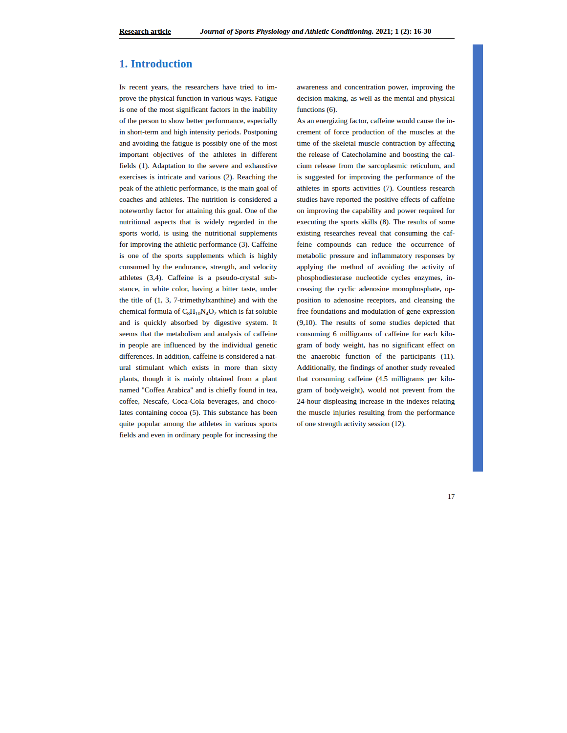Research article Journal of Sports Physiology and Athletic Conditioning. 2021; 1 (2): 16-30
1. Introduction
In recent years, the researchers have tried to improve the physical function in various ways. Fatigue is one of the most significant factors in the inability of the person to show better performance, especially in short-term and high intensity periods. Postponing and avoiding the fatigue is possibly one of the most important objectives of the athletes in different fields (1). Adaptation to the severe and exhaustive exercises is intricate and various (2). Reaching the peak of the athletic performance, is the main goal of coaches and athletes. The nutrition is considered a noteworthy factor for attaining this goal. One of the nutritional aspects that is widely regarded in the sports world, is using the nutritional supplements for improving the athletic performance (3). Caffeine is one of the sports supplements which is highly consumed by the endurance, strength, and velocity athletes (3,4). Caffeine is a pseudo-crystal substance, in white color, having a bitter taste, under the title of (1, 3, 7-trimethylxanthine) and with the chemical formula of C8H10N4O2 which is fat soluble and is quickly absorbed by digestive system. It seems that the metabolism and analysis of caffeine in people are influenced by the individual genetic differences. In addition, caffeine is considered a natural stimulant which exists in more than sixty plants, though it is mainly obtained from a plant named "Coffea Arabica" and is chiefly found in tea, coffee, Nescafe, Coca-Cola beverages, and chocolates containing cocoa (5). This substance has been quite popular among the athletes in various sports fields and even in ordinary people for increasing the awareness and concentration power, improving the decision making, as well as the mental and physical functions (6).
As an energizing factor, caffeine would cause the increment of force production of the muscles at the time of the skeletal muscle contraction by affecting the release of Catecholamine and boosting the calcium release from the sarcoplasmic reticulum, and is suggested for improving the performance of the athletes in sports activities (7). Countless research studies have reported the positive effects of caffeine on improving the capability and power required for executing the sports skills (8). The results of some existing researches reveal that consuming the caffeine compounds can reduce the occurrence of metabolic pressure and inflammatory responses by applying the method of avoiding the activity of phosphodiesterase nucleotide cycles enzymes, increasing the cyclic adenosine monophosphate, opposition to adenosine receptors, and cleansing the free foundations and modulation of gene expression (9,10). The results of some studies depicted that consuming 6 milligrams of caffeine for each kilogram of body weight, has no significant effect on the anaerobic function of the participants (11). Additionally, the findings of another study revealed that consuming caffeine (4.5 milligrams per kilogram of bodyweight), would not prevent from the 24-hour displeasing increase in the indexes relating the muscle injuries resulting from the performance of one strength activity session (12).
17